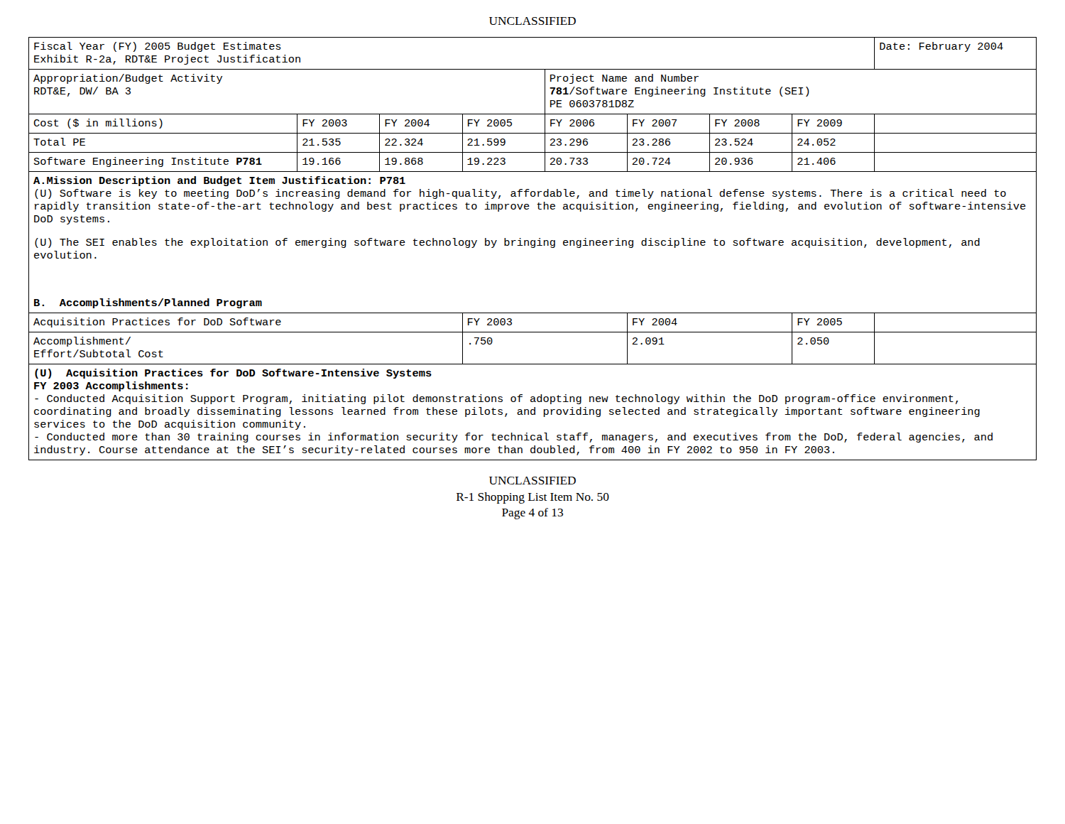UNCLASSIFIED
| Fiscal Year (FY) 2005 Budget Estimates Exhibit R-2a, RDT&E Project Justification | Date: February 2004 |
| Appropriation/Budget Activity RDT&E, DW/ BA 3 | Project Name and Number 781 /Software Engineering Institute (SEI) PE 0603781D8Z |
| Cost ($ in millions) | FY 2003 | FY 2004 | FY 2005 | FY 2006 | FY 2007 | FY 2008 | FY 2009 | |
| Total PE | 21.535 | 22.324 | 21.599 | 23.296 | 23.286 | 23.524 | 24.052 | |
| Software Engineering Institute P781 | 19.166 | 19.868 | 19.223 | 20.733 | 20.724 | 20.936 | 21.406 | |
| A.Mission Description and Budget Item Justification: P781 (U) Software is key to meeting DoD’s increasing demand for high-quality, affordable, and timely national defense systems. There is a critical need to rapidly transition state-of-the-art technology and best practices to improve the acquisition, engineering, fielding, and evolution of software-intensive DoD systems. (U) The SEI enables the exploitation of emerging software technology by bringing engineering discipline to software acquisition, development, and evolution. B. Accomplishments/Planned Program |
| Acquisition Practices for DoD Software | FY 2003 | FY 2004 | FY 2005 | |
| Accomplishment/ Effort/Subtotal Cost | .750 | 2.091 | 2.050 | |
| (U) Acquisition Practices for DoD Software-Intensive Systems FY 2003 Accomplishments: - Conducted Acquisition Support Program, initiating pilot demonstrations of adopting new technology within the DoD program-office environment, coordinating and broadly disseminating lessons learned from these pilots, and providing selected and strategically important software engineering services to the DoD acquisition community. - Conducted more than 30 training courses in information security for technical staff, managers, and executives from the DoD, federal agencies, and industry. Course attendance at the SEI’s security-related courses more than doubled, from 400 in FY 2002 to 950 in FY 2003. |
UNCLASSIFIED
R-1 Shopping List Item No. 50
Page 4 of 13